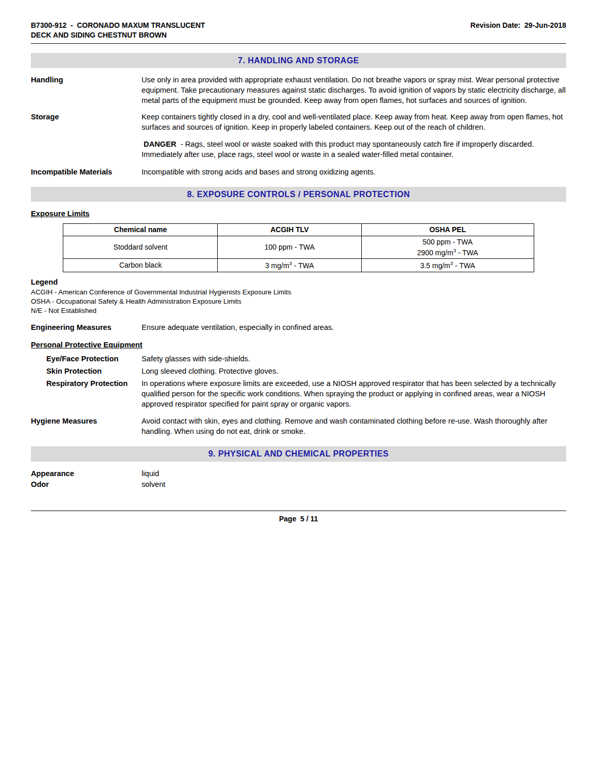B7300-912 - CORONADO MAXUM TRANSLUCENT
DECK AND SIDING CHESTNUT BROWN
Revision Date: 29-Jun-2018
7. HANDLING AND STORAGE
Handling
Use only in area provided with appropriate exhaust ventilation. Do not breathe vapors or spray mist. Wear personal protective equipment. Take precautionary measures against static discharges. To avoid ignition of vapors by static electricity discharge, all metal parts of the equipment must be grounded. Keep away from open flames, hot surfaces and sources of ignition.
Storage
Keep containers tightly closed in a dry, cool and well-ventilated place. Keep away from heat. Keep away from open flames, hot surfaces and sources of ignition. Keep in properly labeled containers. Keep out of the reach of children.
DANGER - Rags, steel wool or waste soaked with this product may spontaneously catch fire if improperly discarded. Immediately after use, place rags, steel wool or waste in a sealed water-filled metal container.
Incompatible Materials
Incompatible with strong acids and bases and strong oxidizing agents.
8. EXPOSURE CONTROLS / PERSONAL PROTECTION
Exposure Limits
| Chemical name | ACGIH TLV | OSHA PEL |
| --- | --- | --- |
| Stoddard solvent | 100 ppm - TWA | 500 ppm - TWA 2900 mg/m 3 - TWA |
| Carbon black | 3 mg/m 3 - TWA | 3.5 mg/m 3 - TWA |
Legend
ACGIH - American Conference of Governmental Industrial Hygienists Exposure Limits
OSHA - Occupational Safety & Health Administration Exposure Limits
N/E - Not Established
Engineering Measures
Ensure adequate ventilation, especially in confined areas.
Personal Protective Equipment
Eye/Face Protection
Safety glasses with side-shields.
Skin Protection
Long sleeved clothing. Protective gloves.
Respiratory Protection
In operations where exposure limits are exceeded, use a NIOSH approved respirator that has been selected by a technically qualified person for the specific work conditions. When spraying the product or applying in confined areas, wear a NIOSH approved respirator specified for paint spray or organic vapors.
Hygiene Measures
Avoid contact with skin, eyes and clothing. Remove and wash contaminated clothing before re-use. Wash thoroughly after handling. When using do not eat, drink or smoke.
9. PHYSICAL AND CHEMICAL PROPERTIES
Appearance
liquid
Odor
solvent
Page 5 / 11